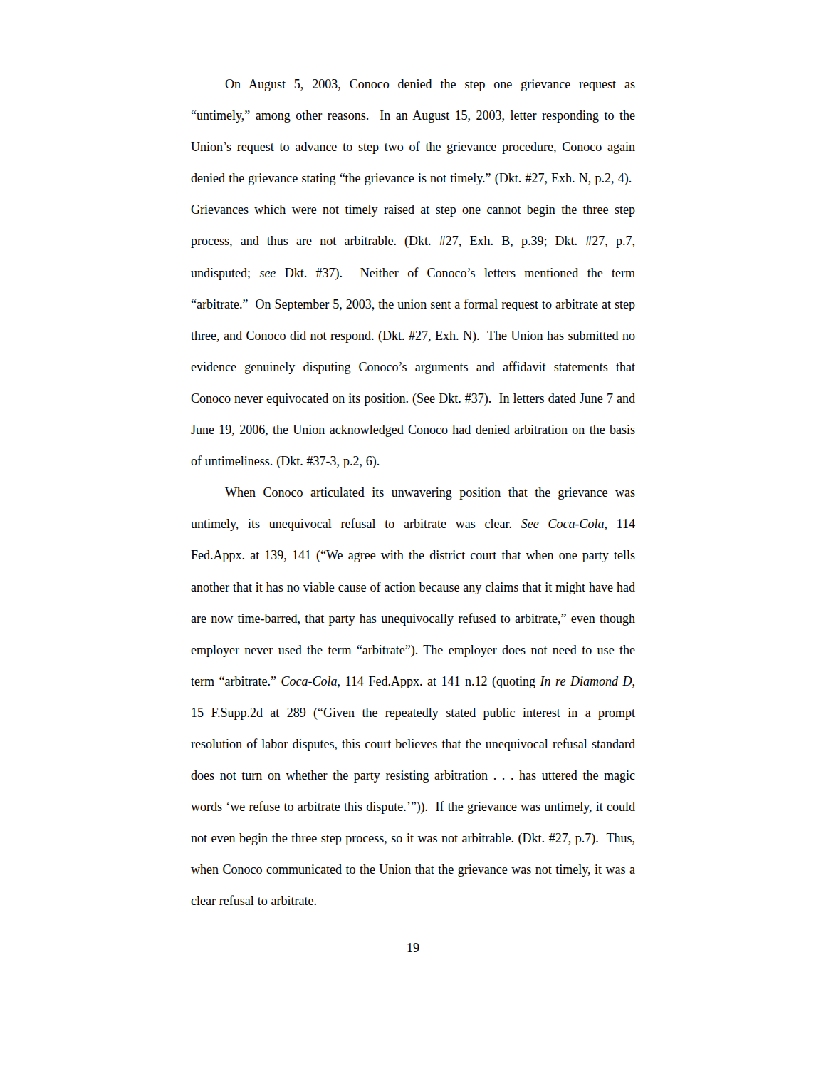On August 5, 2003, Conoco denied the step one grievance request as “untimely,” among other reasons. In an August 15, 2003, letter responding to the Union’s request to advance to step two of the grievance procedure, Conoco again denied the grievance stating “the grievance is not timely.” (Dkt. #27, Exh. N, p.2, 4). Grievances which were not timely raised at step one cannot begin the three step process, and thus are not arbitrable. (Dkt. #27, Exh. B, p.39; Dkt. #27, p.7, undisputed; see Dkt. #37). Neither of Conoco’s letters mentioned the term “arbitrate.” On September 5, 2003, the union sent a formal request to arbitrate at step three, and Conoco did not respond. (Dkt. #27, Exh. N). The Union has submitted no evidence genuinely disputing Conoco’s arguments and affidavit statements that Conoco never equivocated on its position. (See Dkt. #37). In letters dated June 7 and June 19, 2006, the Union acknowledged Conoco had denied arbitration on the basis of untimeliness. (Dkt. #37-3, p.2, 6).
When Conoco articulated its unwavering position that the grievance was untimely, its unequivocal refusal to arbitrate was clear. See Coca-Cola, 114 Fed.Appx. at 139, 141 (“We agree with the district court that when one party tells another that it has no viable cause of action because any claims that it might have had are now time-barred, that party has unequivocally refused to arbitrate,” even though employer never used the term “arbitrate”). The employer does not need to use the term “arbitrate.” Coca-Cola, 114 Fed.Appx. at 141 n.12 (quoting In re Diamond D, 15 F.Supp.2d at 289 (“Given the repeatedly stated public interest in a prompt resolution of labor disputes, this court believes that the unequivocal refusal standard does not turn on whether the party resisting arbitration . . . has uttered the magic words ‘we refuse to arbitrate this dispute.’”)). If the grievance was untimely, it could not even begin the three step process, so it was not arbitrable. (Dkt. #27, p.7). Thus, when Conoco communicated to the Union that the grievance was not timely, it was a clear refusal to arbitrate.
19